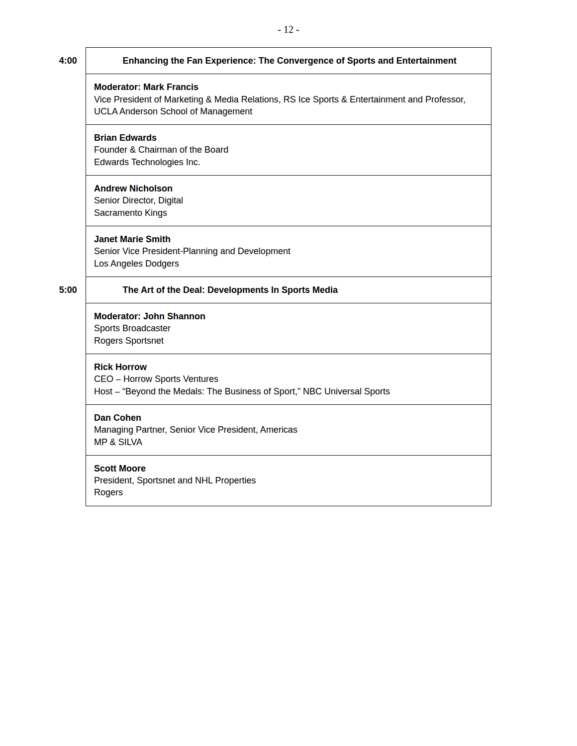- 12 -
| 4:00 Enhancing the Fan Experience: The Convergence of Sports and Entertainment |
| Moderator: Mark Francis Vice President of Marketing & Media Relations, RS Ice Sports & Entertainment and Professor, UCLA Anderson School of Management |
| Brian Edwards Founder & Chairman of the Board Edwards Technologies Inc. |
| Andrew Nicholson Senior Director, Digital Sacramento Kings |
| Janet Marie Smith Senior Vice President-Planning and Development Los Angeles Dodgers |
| 5:00 The Art of the Deal: Developments In Sports Media |
| Moderator: John Shannon Sports Broadcaster Rogers Sportsnet |
| Rick Horrow CEO – Horrow Sports Ventures Host – “Beyond the Medals: The Business of Sport,” NBC Universal Sports |
| Dan Cohen Managing Partner, Senior Vice President, Americas MP & SILVA |
| Scott Moore President, Sportsnet and NHL Properties Rogers |